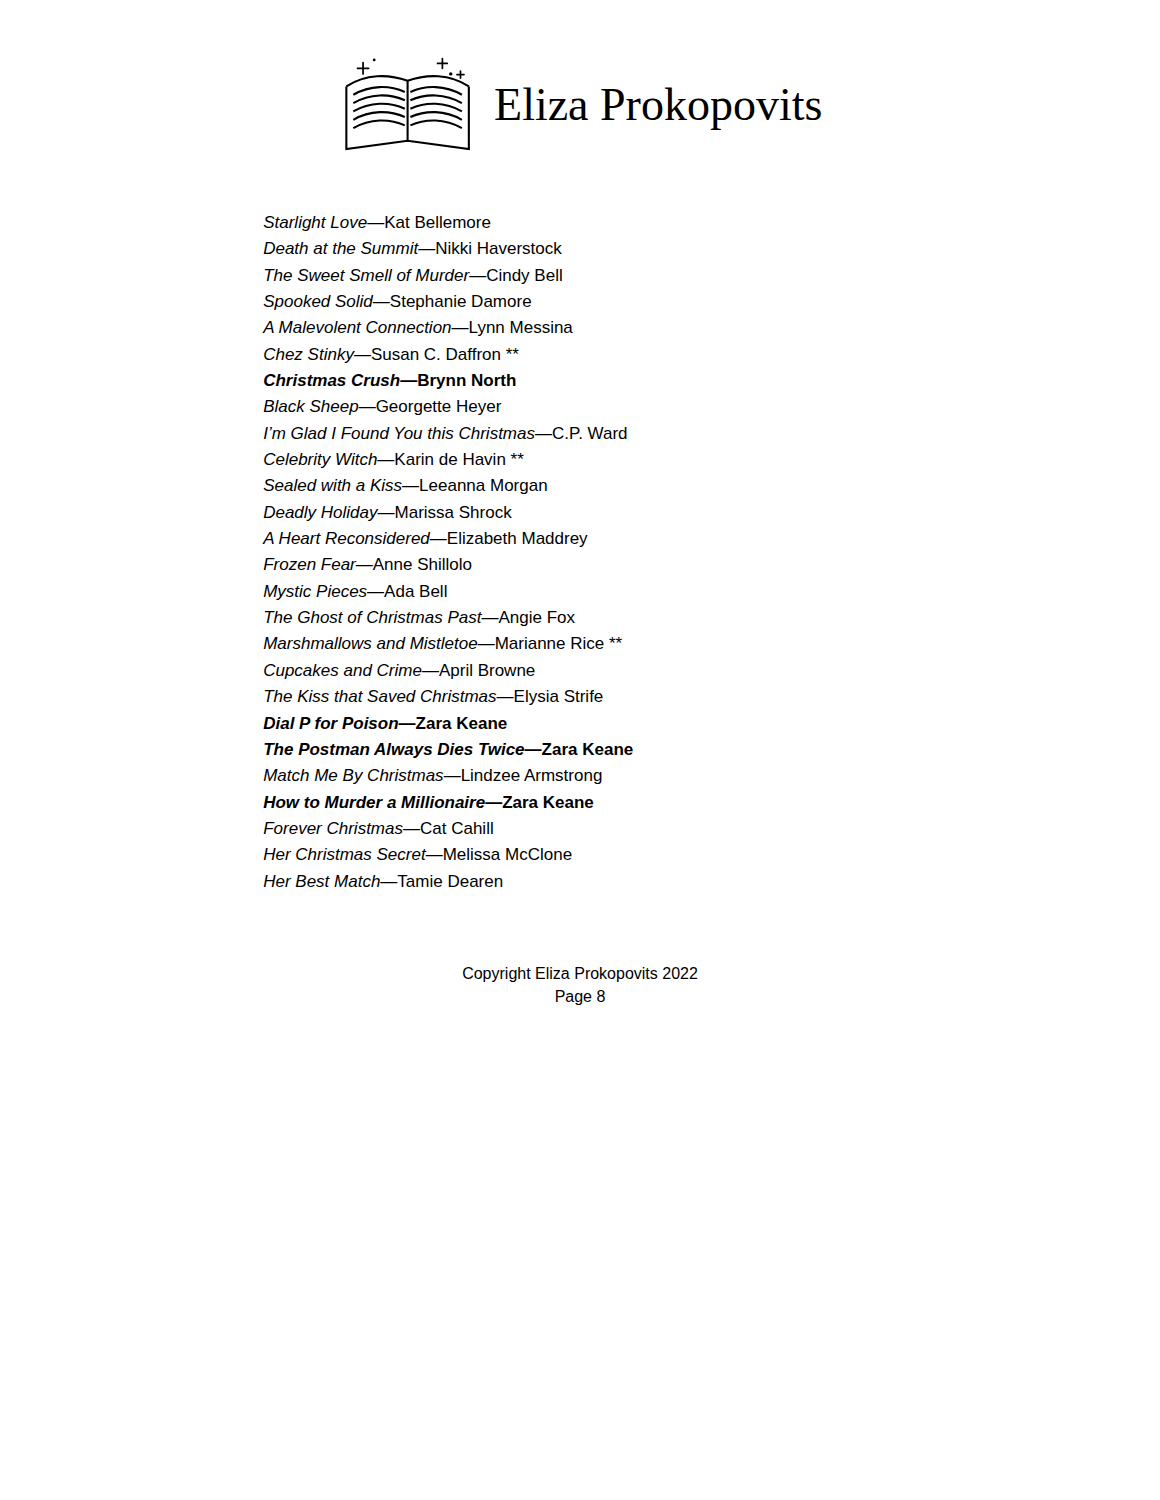Eliza Prokopovits
Starlight Love—Kat Bellemore
Death at the Summit—Nikki Haverstock
The Sweet Smell of Murder—Cindy Bell
Spooked Solid—Stephanie Damore
A Malevolent Connection—Lynn Messina
Chez Stinky—Susan C. Daffron **
Christmas Crush—Brynn North
Black Sheep—Georgette Heyer
I’m Glad I Found You this Christmas—C.P. Ward
Celebrity Witch—Karin de Havin **
Sealed with a Kiss—Leeanna Morgan
Deadly Holiday—Marissa Shrock
A Heart Reconsidered—Elizabeth Maddrey
Frozen Fear—Anne Shillolo
Mystic Pieces—Ada Bell
The Ghost of Christmas Past—Angie Fox
Marshmallows and Mistletoe—Marianne Rice **
Cupcakes and Crime—April Browne
The Kiss that Saved Christmas—Elysia Strife
Dial P for Poison—Zara Keane
The Postman Always Dies Twice—Zara Keane
Match Me By Christmas—Lindzee Armstrong
How to Murder a Millionaire—Zara Keane
Forever Christmas—Cat Cahill
Her Christmas Secret—Melissa McClone
Her Best Match—Tamie Dearen
Copyright Eliza Prokopovits 2022
Page 8